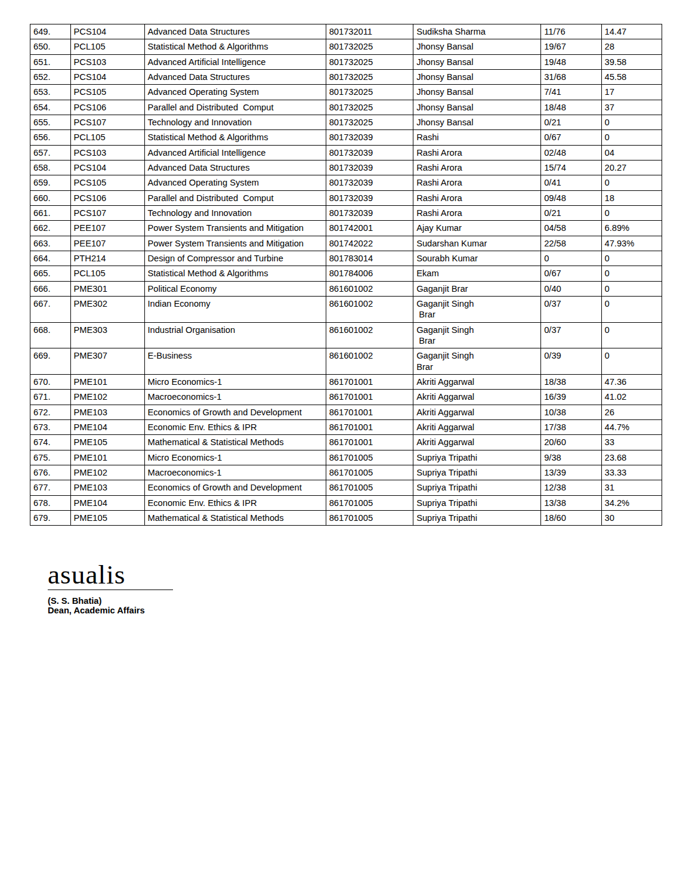| 649. | PCS104 | Advanced Data Structures | 801732011 | Sudiksha Sharma | 11/76 | 14.47 |
| 650. | PCL105 | Statistical Method & Algorithms | 801732025 | Jhonsy Bansal | 19/67 | 28 |
| 651. | PCS103 | Advanced Artificial Intelligence | 801732025 | Jhonsy Bansal | 19/48 | 39.58 |
| 652. | PCS104 | Advanced Data Structures | 801732025 | Jhonsy Bansal | 31/68 | 45.58 |
| 653. | PCS105 | Advanced Operating System | 801732025 | Jhonsy Bansal | 7/41 | 17 |
| 654. | PCS106 | Parallel and Distributed Comput | 801732025 | Jhonsy Bansal | 18/48 | 37 |
| 655. | PCS107 | Technology and Innovation | 801732025 | Jhonsy Bansal | 0/21 | 0 |
| 656. | PCL105 | Statistical Method & Algorithms | 801732039 | Rashi | 0/67 | 0 |
| 657. | PCS103 | Advanced Artificial Intelligence | 801732039 | Rashi Arora | 02/48 | 04 |
| 658. | PCS104 | Advanced Data Structures | 801732039 | Rashi Arora | 15/74 | 20.27 |
| 659. | PCS105 | Advanced Operating System | 801732039 | Rashi Arora | 0/41 | 0 |
| 660. | PCS106 | Parallel and Distributed Comput | 801732039 | Rashi Arora | 09/48 | 18 |
| 661. | PCS107 | Technology and Innovation | 801732039 | Rashi Arora | 0/21 | 0 |
| 662. | PEE107 | Power System Transients and Mitigation | 801742001 | Ajay Kumar | 04/58 | 6.89% |
| 663. | PEE107 | Power System Transients and Mitigation | 801742022 | Sudarshan Kumar | 22/58 | 47.93% |
| 664. | PTH214 | Design of Compressor and Turbine | 801783014 | Sourabh Kumar | 0 | 0 |
| 665. | PCL105 | Statistical Method & Algorithms | 801784006 | Ekam | 0/67 | 0 |
| 666. | PME301 | Political Economy | 861601002 | Gaganjit Brar | 0/40 | 0 |
| 667. | PME302 | Indian Economy | 861601002 | Gaganjit Singh Brar | 0/37 | 0 |
| 668. | PME303 | Industrial Organisation | 861601002 | Gaganjit Singh Brar | 0/37 | 0 |
| 669. | PME307 | E-Business | 861601002 | Gaganjit Singh Brar | 0/39 | 0 |
| 670. | PME101 | Micro Economics-1 | 861701001 | Akriti Aggarwal | 18/38 | 47.36 |
| 671. | PME102 | Macroeconomics-1 | 861701001 | Akriti Aggarwal | 16/39 | 41.02 |
| 672. | PME103 | Economics of Growth and Development | 861701001 | Akriti Aggarwal | 10/38 | 26 |
| 673. | PME104 | Economic Env. Ethics & IPR | 861701001 | Akriti Aggarwal | 17/38 | 44.7% |
| 674. | PME105 | Mathematical & Statistical Methods | 861701001 | Akriti Aggarwal | 20/60 | 33 |
| 675. | PME101 | Micro Economics-1 | 861701005 | Supriya Tripathi | 9/38 | 23.68 |
| 676. | PME102 | Macroeconomics-1 | 861701005 | Supriya Tripathi | 13/39 | 33.33 |
| 677. | PME103 | Economics of Growth and Development | 861701005 | Supriya Tripathi | 12/38 | 31 |
| 678. | PME104 | Economic Env. Ethics & IPR | 861701005 | Supriya Tripathi | 13/38 | 34.2% |
| 679. | PME105 | Mathematical & Statistical Methods | 861701005 | Supriya Tripathi | 18/60 | 30 |
asualis
(S. S. Bhatia)
Dean, Academic Affairs